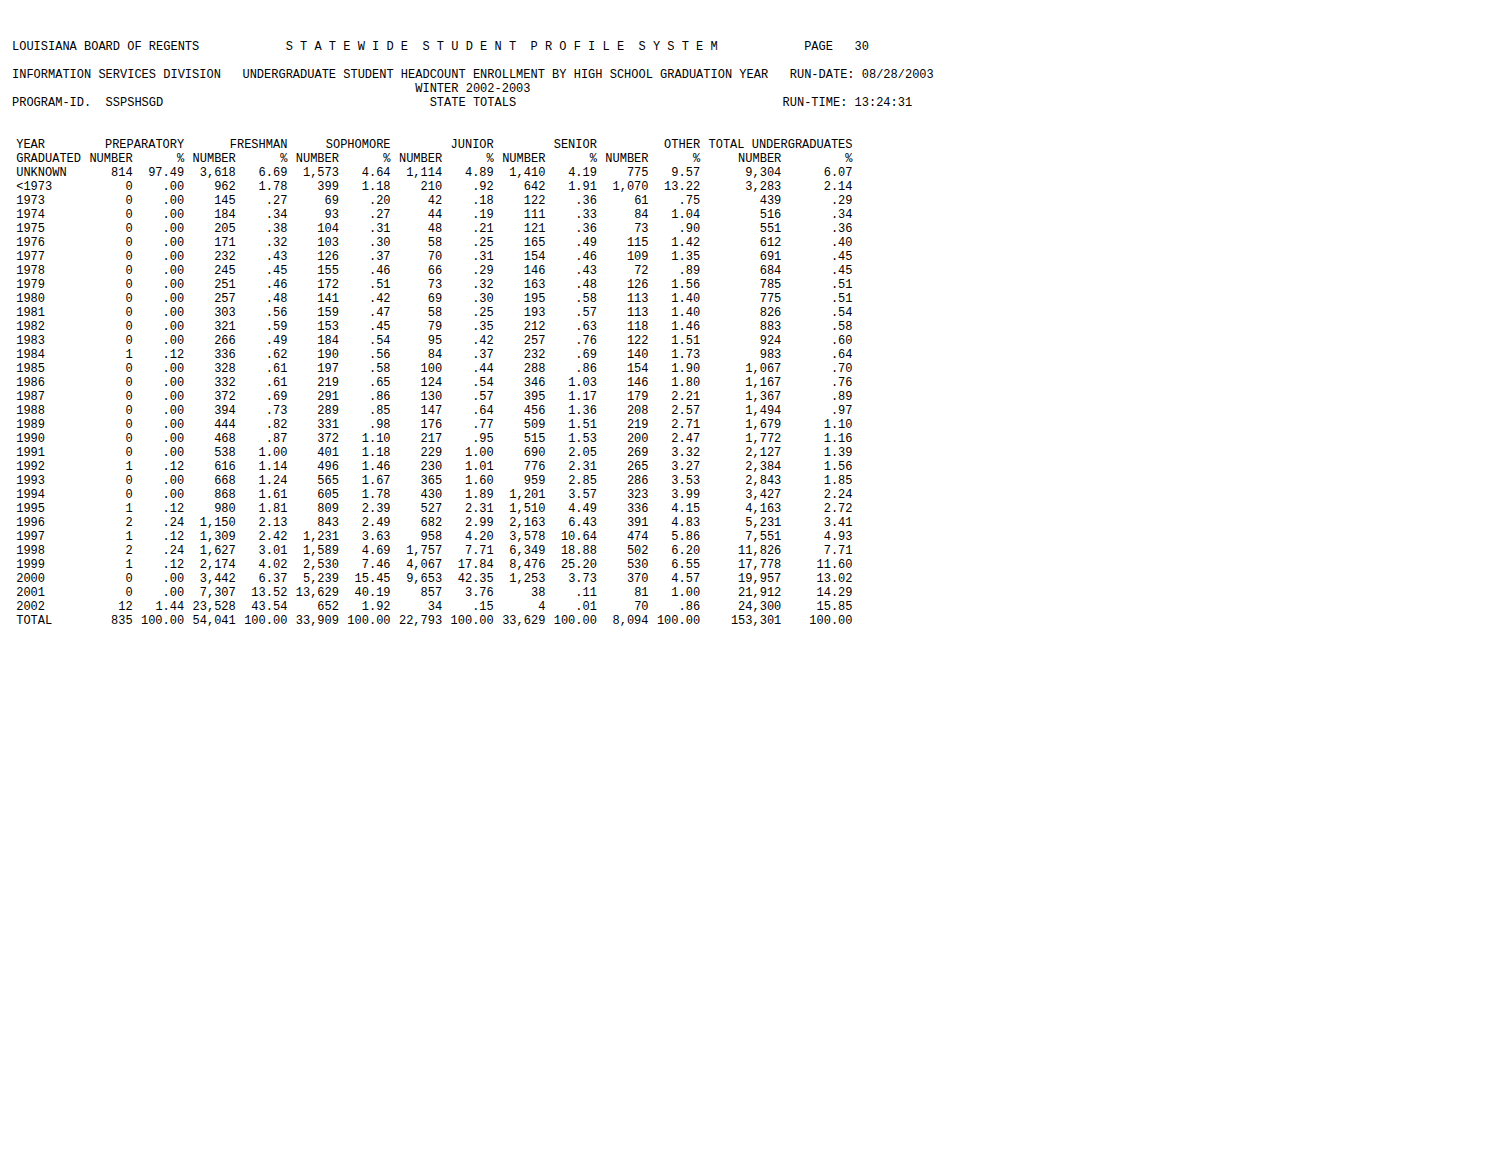LOUISIANA BOARD OF REGENTS S T A T E W I D E S T U D E N T P R O F I L E S Y S T E M PAGE 30 INFORMATION SERVICES DIVISION UNDERGRADUATE STUDENT HEADCOUNT ENROLLMENT BY HIGH SCHOOL GRADUATION YEAR RUN-DATE: 08/28/2003 WINTER 2002-2003 PROGRAM-ID. SSPSHSGD STATE TOTALS RUN-TIME: 13:24:31
| YEAR | PREPARATORY | FRESHMAN | SOPHOMORE | JUNIOR | SENIOR | OTHER | TOTAL UNDERGRADUATES |
| --- | --- | --- | --- | --- | --- | --- | --- |
| GRADUATED | NUMBER | % | NUMBER | % | NUMBER | % | NUMBER | % | NUMBER | % | NUMBER | % | NUMBER | % |
| UNKNOWN | 814 | 97.49 | 3,618 | 6.69 | 1,573 | 4.64 | 1,114 | 4.89 | 1,410 | 4.19 | 775 | 9.57 | 9,304 | 6.07 |
| <1973 | 0 | .00 | 962 | 1.78 | 399 | 1.18 | 210 | .92 | 642 | 1.91 | 1,070 | 13.22 | 3,283 | 2.14 |
| 1973 | 0 | .00 | 145 | .27 | 69 | .20 | 42 | .18 | 122 | .36 | 61 | .75 | 439 | .29 |
| 1974 | 0 | .00 | 184 | .34 | 93 | .27 | 44 | .19 | 111 | .33 | 84 | 1.04 | 516 | .34 |
| 1975 | 0 | .00 | 205 | .38 | 104 | .31 | 48 | .21 | 121 | .36 | 73 | .90 | 551 | .36 |
| 1976 | 0 | .00 | 171 | .32 | 103 | .30 | 58 | .25 | 165 | .49 | 115 | 1.42 | 612 | .40 |
| 1977 | 0 | .00 | 232 | .43 | 126 | .37 | 70 | .31 | 154 | .46 | 109 | 1.35 | 691 | .45 |
| 1978 | 0 | .00 | 245 | .45 | 155 | .46 | 66 | .29 | 146 | .43 | 72 | .89 | 684 | .45 |
| 1979 | 0 | .00 | 251 | .46 | 172 | .51 | 73 | .32 | 163 | .48 | 126 | 1.56 | 785 | .51 |
| 1980 | 0 | .00 | 257 | .48 | 141 | .42 | 69 | .30 | 195 | .58 | 113 | 1.40 | 775 | .51 |
| 1981 | 0 | .00 | 303 | .56 | 159 | .47 | 58 | .25 | 193 | .57 | 113 | 1.40 | 826 | .54 |
| 1982 | 0 | .00 | 321 | .59 | 153 | .45 | 79 | .35 | 212 | .63 | 118 | 1.46 | 883 | .58 |
| 1983 | 0 | .00 | 266 | .49 | 184 | .54 | 95 | .42 | 257 | .76 | 122 | 1.51 | 924 | .60 |
| 1984 | 1 | .12 | 336 | .62 | 190 | .56 | 84 | .37 | 232 | .69 | 140 | 1.73 | 983 | .64 |
| 1985 | 0 | .00 | 328 | .61 | 197 | .58 | 100 | .44 | 288 | .86 | 154 | 1.90 | 1,067 | .70 |
| 1986 | 0 | .00 | 332 | .61 | 219 | .65 | 124 | .54 | 346 | 1.03 | 146 | 1.80 | 1,167 | .76 |
| 1987 | 0 | .00 | 372 | .69 | 291 | .86 | 130 | .57 | 395 | 1.17 | 179 | 2.21 | 1,367 | .89 |
| 1988 | 0 | .00 | 394 | .73 | 289 | .85 | 147 | .64 | 456 | 1.36 | 208 | 2.57 | 1,494 | .97 |
| 1989 | 0 | .00 | 444 | .82 | 331 | .98 | 176 | .77 | 509 | 1.51 | 219 | 2.71 | 1,679 | 1.10 |
| 1990 | 0 | .00 | 468 | .87 | 372 | 1.10 | 217 | .95 | 515 | 1.53 | 200 | 2.47 | 1,772 | 1.16 |
| 1991 | 0 | .00 | 538 | 1.00 | 401 | 1.18 | 229 | 1.00 | 690 | 2.05 | 269 | 3.32 | 2,127 | 1.39 |
| 1992 | 1 | .12 | 616 | 1.14 | 496 | 1.46 | 230 | 1.01 | 776 | 2.31 | 265 | 3.27 | 2,384 | 1.56 |
| 1993 | 0 | .00 | 668 | 1.24 | 565 | 1.67 | 365 | 1.60 | 959 | 2.85 | 286 | 3.53 | 2,843 | 1.85 |
| 1994 | 0 | .00 | 868 | 1.61 | 605 | 1.78 | 430 | 1.89 | 1,201 | 3.57 | 323 | 3.99 | 3,427 | 2.24 |
| 1995 | 1 | .12 | 980 | 1.81 | 809 | 2.39 | 527 | 2.31 | 1,510 | 4.49 | 336 | 4.15 | 4,163 | 2.72 |
| 1996 | 2 | .24 | 1,150 | 2.13 | 843 | 2.49 | 682 | 2.99 | 2,163 | 6.43 | 391 | 4.83 | 5,231 | 3.41 |
| 1997 | 1 | .12 | 1,309 | 2.42 | 1,231 | 3.63 | 958 | 4.20 | 3,578 | 10.64 | 474 | 5.86 | 7,551 | 4.93 |
| 1998 | 2 | .24 | 1,627 | 3.01 | 1,589 | 4.69 | 1,757 | 7.71 | 6,349 | 18.88 | 502 | 6.20 | 11,826 | 7.71 |
| 1999 | 1 | .12 | 2,174 | 4.02 | 2,530 | 7.46 | 4,067 | 17.84 | 8,476 | 25.20 | 530 | 6.55 | 17,778 | 11.60 |
| 2000 | 0 | .00 | 3,442 | 6.37 | 5,239 | 15.45 | 9,653 | 42.35 | 1,253 | 3.73 | 370 | 4.57 | 19,957 | 13.02 |
| 2001 | 0 | .00 | 7,307 | 13.52 | 13,629 | 40.19 | 857 | 3.76 | 38 | .11 | 81 | 1.00 | 21,912 | 14.29 |
| 2002 | 12 | 1.44 | 23,528 | 43.54 | 652 | 1.92 | 34 | .15 | 4 | .01 | 70 | .86 | 24,300 | 15.85 |
| TOTAL | 835 | 100.00 | 54,041 | 100.00 | 33,909 | 100.00 | 22,793 | 100.00 | 33,629 | 100.00 | 8,094 | 100.00 | 153,301 | 100.00 |